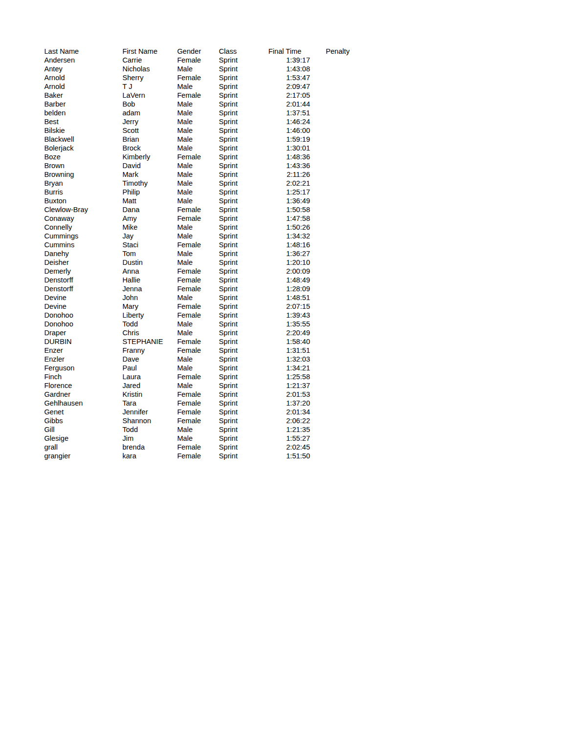| Last Name | First Name | Gender | Class | Final Time | Penalty |
| --- | --- | --- | --- | --- | --- |
| Andersen | Carrie | Female | Sprint | 1:39:17 | |
| Antey | Nicholas | Male | Sprint | 1:43:08 | |
| Arnold | Sherry | Female | Sprint | 1:53:47 | |
| Arnold | T J | Male | Sprint | 2:09:47 | |
| Baker | LaVern | Female | Sprint | 2:17:05 | |
| Barber | Bob | Male | Sprint | 2:01:44 | |
| belden | adam | Male | Sprint | 1:37:51 | |
| Best | Jerry | Male | Sprint | 1:46:24 | |
| Bilskie | Scott | Male | Sprint | 1:46:00 | |
| Blackwell | Brian | Male | Sprint | 1:59:19 | |
| Bolerjack | Brock | Male | Sprint | 1:30:01 | |
| Boze | Kimberly | Female | Sprint | 1:48:36 | |
| Brown | David | Male | Sprint | 1:43:36 | |
| Browning | Mark | Male | Sprint | 2:11:26 | |
| Bryan | Timothy | Male | Sprint | 2:02:21 | |
| Burris | Philip | Male | Sprint | 1:25:17 | |
| Buxton | Matt | Male | Sprint | 1:36:49 | |
| Clewlow-Bray | Dana | Female | Sprint | 1:50:58 | |
| Conaway | Amy | Female | Sprint | 1:47:58 | |
| Connelly | Mike | Male | Sprint | 1:50:26 | |
| Cummings | Jay | Male | Sprint | 1:34:32 | |
| Cummins | Staci | Female | Sprint | 1:48:16 | |
| Danehy | Tom | Male | Sprint | 1:36:27 | |
| Deisher | Dustin | Male | Sprint | 1:20:10 | |
| Demerly | Anna | Female | Sprint | 2:00:09 | |
| Denstorff | Hallie | Female | Sprint | 1:48:49 | |
| Denstorff | Jenna | Female | Sprint | 1:28:09 | |
| Devine | John | Male | Sprint | 1:48:51 | |
| Devine | Mary | Female | Sprint | 2:07:15 | |
| Donohoo | Liberty | Female | Sprint | 1:39:43 | |
| Donohoo | Todd | Male | Sprint | 1:35:55 | |
| Draper | Chris | Male | Sprint | 2:20:49 | |
| DURBIN | STEPHANIE | Female | Sprint | 1:58:40 | |
| Enzer | Franny | Female | Sprint | 1:31:51 | |
| Enzler | Dave | Male | Sprint | 1:32:03 | |
| Ferguson | Paul | Male | Sprint | 1:34:21 | |
| Finch | Laura | Female | Sprint | 1:25:58 | |
| Florence | Jared | Male | Sprint | 1:21:37 | |
| Gardner | Kristin | Female | Sprint | 2:01:53 | |
| Gehlhausen | Tara | Female | Sprint | 1:37:20 | |
| Genet | Jennifer | Female | Sprint | 2:01:34 | |
| Gibbs | Shannon | Female | Sprint | 2:06:22 | |
| Gill | Todd | Male | Sprint | 1:21:35 | |
| Glesige | Jim | Male | Sprint | 1:55:27 | |
| grall | brenda | Female | Sprint | 2:02:45 | |
| grangier | kara | Female | Sprint | 1:51:50 | |